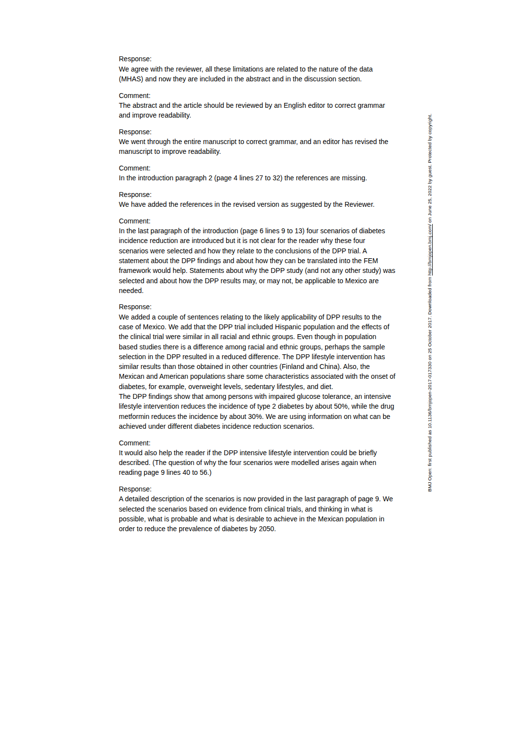BMJ Open: first published as 10.1136/bmjopen-2017-017330 on 25 October 2017. Downloaded from http://bmjopen.bmj.com/ on June 25, 2022 by guest. Protected by copyright.
Response:
We agree with the reviewer, all these limitations are related to the nature of the data (MHAS) and now they are included in the abstract and in the discussion section.
Comment:
The abstract and the article should be reviewed by an English editor to correct grammar and improve readability.
Response:
We went through the entire manuscript to correct grammar, and an editor has revised the manuscript to improve readability.
Comment:
In the introduction paragraph 2 (page 4 lines 27 to 32) the references are missing.
Response:
We have added the references in the revised version as suggested by the Reviewer.
Comment:
In the last paragraph of the introduction (page 6 lines 9 to 13) four scenarios of diabetes incidence reduction are introduced but it is not clear for the reader why these four scenarios were selected and how they relate to the conclusions of the DPP trial. A statement about the DPP findings and about how they can be translated into the FEM framework would help. Statements about why the DPP study (and not any other study) was selected and about how the DPP results may, or may not, be applicable to Mexico are needed.
Response:
We added a couple of sentences relating to the likely applicability of DPP results to the case of Mexico. We add that the DPP trial included Hispanic population and the effects of the clinical trial were similar in all racial and ethnic groups. Even though in population based studies there is a difference among racial and ethnic groups, perhaps the sample selection in the DPP resulted in a reduced difference. The DPP lifestyle intervention has similar results than those obtained in other countries (Finland and China). Also, the Mexican and American populations share some characteristics associated with the onset of diabetes, for example, overweight levels, sedentary lifestyles, and diet.
The DPP findings show that among persons with impaired glucose tolerance, an intensive lifestyle intervention reduces the incidence of type 2 diabetes by about 50%, while the drug metformin reduces the incidence by about 30%. We are using information on what can be achieved under different diabetes incidence reduction scenarios.
Comment:
It would also help the reader if the DPP intensive lifestyle intervention could be briefly described. (The question of why the four scenarios were modelled arises again when reading page 9 lines 40 to 56.)
Response:
A detailed description of the scenarios is now provided in the last paragraph of page 9. We selected the scenarios based on evidence from clinical trials, and thinking in what is possible, what is probable and what is desirable to achieve in the Mexican population in order to reduce the prevalence of diabetes by 2050.